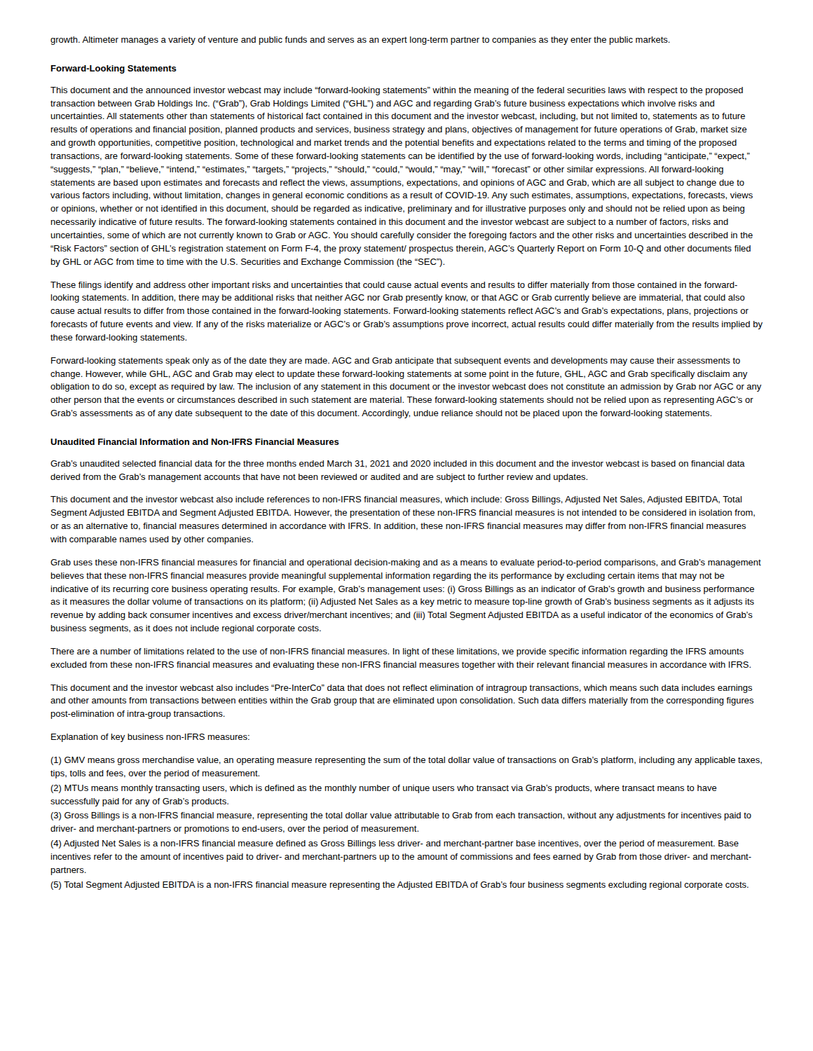growth. Altimeter manages a variety of venture and public funds and serves as an expert long-term partner to companies as they enter the public markets.
Forward-Looking Statements
This document and the announced investor webcast may include “forward-looking statements” within the meaning of the federal securities laws with respect to the proposed transaction between Grab Holdings Inc. (“Grab”), Grab Holdings Limited (“GHL”) and AGC and regarding Grab’s future business expectations which involve risks and uncertainties. All statements other than statements of historical fact contained in this document and the investor webcast, including, but not limited to, statements as to future results of operations and financial position, planned products and services, business strategy and plans, objectives of management for future operations of Grab, market size and growth opportunities, competitive position, technological and market trends and the potential benefits and expectations related to the terms and timing of the proposed transactions, are forward-looking statements. Some of these forward-looking statements can be identified by the use of forward-looking words, including “anticipate,” “expect,” “suggests,” “plan,” “believe,” “intend,” “estimates,” “targets,” “projects,” “should,” “could,” “would,” “may,” “will,” “forecast” or other similar expressions. All forward-looking statements are based upon estimates and forecasts and reflect the views, assumptions, expectations, and opinions of AGC and Grab, which are all subject to change due to various factors including, without limitation, changes in general economic conditions as a result of COVID-19. Any such estimates, assumptions, expectations, forecasts, views or opinions, whether or not identified in this document, should be regarded as indicative, preliminary and for illustrative purposes only and should not be relied upon as being necessarily indicative of future results. The forward-looking statements contained in this document and the investor webcast are subject to a number of factors, risks and uncertainties, some of which are not currently known to Grab or AGC. You should carefully consider the foregoing factors and the other risks and uncertainties described in the “Risk Factors” section of GHL’s registration statement on Form F-4, the proxy statement/ prospectus therein, AGC’s Quarterly Report on Form 10-Q and other documents filed by GHL or AGC from time to time with the U.S. Securities and Exchange Commission (the “SEC”).
These filings identify and address other important risks and uncertainties that could cause actual events and results to differ materially from those contained in the forward-looking statements. In addition, there may be additional risks that neither AGC nor Grab presently know, or that AGC or Grab currently believe are immaterial, that could also cause actual results to differ from those contained in the forward-looking statements. Forward-looking statements reflect AGC’s and Grab’s expectations, plans, projections or forecasts of future events and view. If any of the risks materialize or AGC’s or Grab’s assumptions prove incorrect, actual results could differ materially from the results implied by these forward-looking statements.
Forward-looking statements speak only as of the date they are made. AGC and Grab anticipate that subsequent events and developments may cause their assessments to change. However, while GHL, AGC and Grab may elect to update these forward-looking statements at some point in the future, GHL, AGC and Grab specifically disclaim any obligation to do so, except as required by law. The inclusion of any statement in this document or the investor webcast does not constitute an admission by Grab nor AGC or any other person that the events or circumstances described in such statement are material. These forward-looking statements should not be relied upon as representing AGC’s or Grab’s assessments as of any date subsequent to the date of this document. Accordingly, undue reliance should not be placed upon the forward-looking statements.
Unaudited Financial Information and Non-IFRS Financial Measures
Grab’s unaudited selected financial data for the three months ended March 31, 2021 and 2020 included in this document and the investor webcast is based on financial data derived from the Grab’s management accounts that have not been reviewed or audited and are subject to further review and updates.
This document and the investor webcast also include references to non-IFRS financial measures, which include: Gross Billings, Adjusted Net Sales, Adjusted EBITDA, Total Segment Adjusted EBITDA and Segment Adjusted EBITDA. However, the presentation of these non-IFRS financial measures is not intended to be considered in isolation from, or as an alternative to, financial measures determined in accordance with IFRS. In addition, these non-IFRS financial measures may differ from non-IFRS financial measures with comparable names used by other companies.
Grab uses these non-IFRS financial measures for financial and operational decision-making and as a means to evaluate period-to-period comparisons, and Grab’s management believes that these non-IFRS financial measures provide meaningful supplemental information regarding the its performance by excluding certain items that may not be indicative of its recurring core business operating results. For example, Grab’s management uses: (i) Gross Billings as an indicator of Grab’s growth and business performance as it measures the dollar volume of transactions on its platform; (ii) Adjusted Net Sales as a key metric to measure top-line growth of Grab’s business segments as it adjusts its revenue by adding back consumer incentives and excess driver/merchant incentives; and (iii) Total Segment Adjusted EBITDA as a useful indicator of the economics of Grab’s business segments, as it does not include regional corporate costs.
There are a number of limitations related to the use of non-IFRS financial measures. In light of these limitations, we provide specific information regarding the IFRS amounts excluded from these non-IFRS financial measures and evaluating these non-IFRS financial measures together with their relevant financial measures in accordance with IFRS.
This document and the investor webcast also includes “Pre-InterCo” data that does not reflect elimination of intragroup transactions, which means such data includes earnings and other amounts from transactions between entities within the Grab group that are eliminated upon consolidation. Such data differs materially from the corresponding figures post-elimination of intra-group transactions.
Explanation of key business non-IFRS measures:
(1) GMV means gross merchandise value, an operating measure representing the sum of the total dollar value of transactions on Grab’s platform, including any applicable taxes, tips, tolls and fees, over the period of measurement.
(2) MTUs means monthly transacting users, which is defined as the monthly number of unique users who transact via Grab’s products, where transact means to have successfully paid for any of Grab’s products.
(3) Gross Billings is a non-IFRS financial measure, representing the total dollar value attributable to Grab from each transaction, without any adjustments for incentives paid to driver- and merchant-partners or promotions to end-users, over the period of measurement.
(4) Adjusted Net Sales is a non-IFRS financial measure defined as Gross Billings less driver- and merchant-partner base incentives, over the period of measurement. Base incentives refer to the amount of incentives paid to driver- and merchant-partners up to the amount of commissions and fees earned by Grab from those driver- and merchant-partners.
(5) Total Segment Adjusted EBITDA is a non-IFRS financial measure representing the Adjusted EBITDA of Grab’s four business segments excluding regional corporate costs.